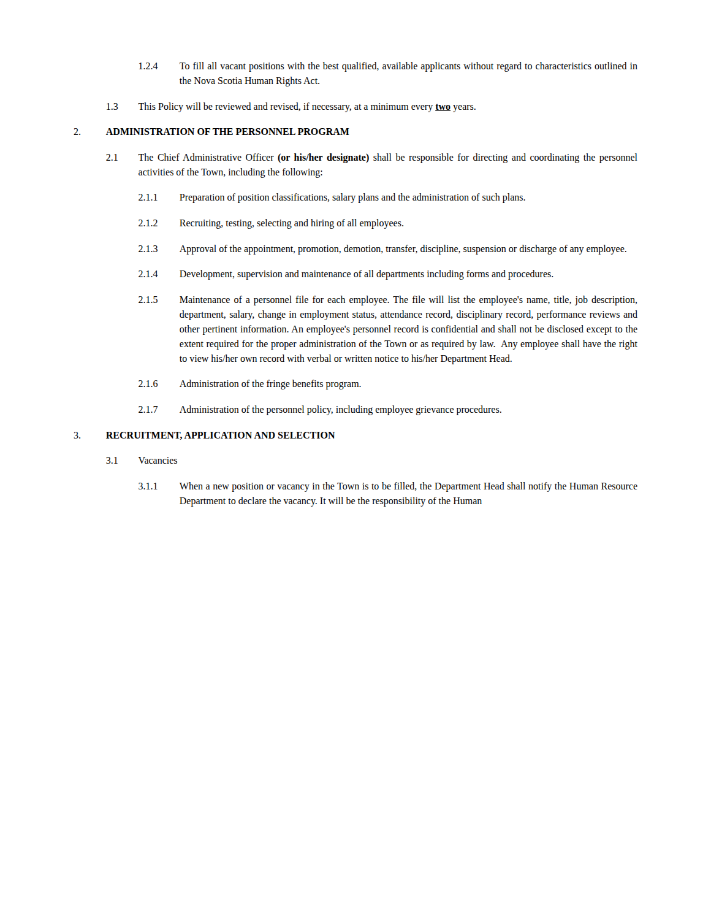1.2.4 To fill all vacant positions with the best qualified, available applicants without regard to characteristics outlined in the Nova Scotia Human Rights Act.
1.3 This Policy will be reviewed and revised, if necessary, at a minimum every two years.
2. Administration of the Personnel Program
2.1 The Chief Administrative Officer (or his/her designate) shall be responsible for directing and coordinating the personnel activities of the Town, including the following:
2.1.1 Preparation of position classifications, salary plans and the administration of such plans.
2.1.2 Recruiting, testing, selecting and hiring of all employees.
2.1.3 Approval of the appointment, promotion, demotion, transfer, discipline, suspension or discharge of any employee.
2.1.4 Development, supervision and maintenance of all departments including forms and procedures.
2.1.5 Maintenance of a personnel file for each employee. The file will list the employee's name, title, job description, department, salary, change in employment status, attendance record, disciplinary record, performance reviews and other pertinent information. An employee's personnel record is confidential and shall not be disclosed except to the extent required for the proper administration of the Town or as required by law. Any employee shall have the right to view his/her own record with verbal or written notice to his/her Department Head.
2.1.6 Administration of the fringe benefits program.
2.1.7 Administration of the personnel policy, including employee grievance procedures.
3. Recruitment, Application and Selection
3.1 Vacancies
3.1.1 When a new position or vacancy in the Town is to be filled, the Department Head shall notify the Human Resource Department to declare the vacancy. It will be the responsibility of the Human